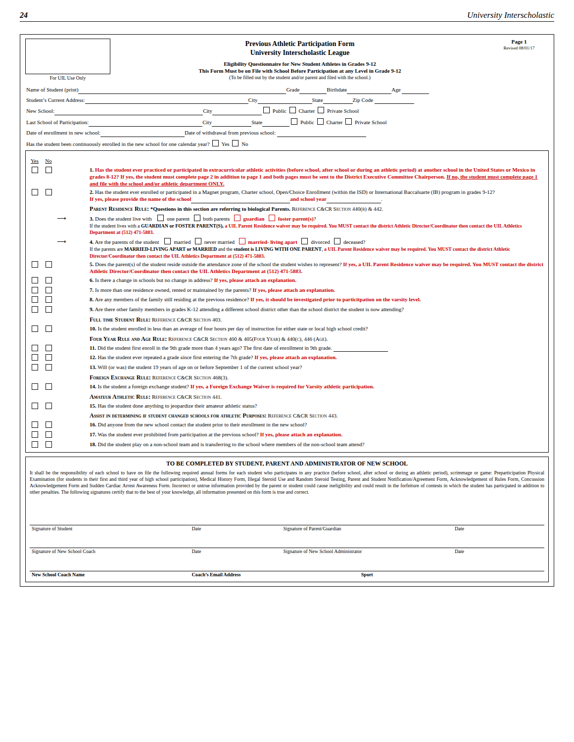24 University Interscholastic
For UIL Use Only
Previous Athletic Participation Form
University Interscholastic League
Eligibility Questionnaire for New Student Athletes in Grades 9-12
This Form Must be on File with School Before Participation at any Level in Grade 9-12
(To be filled out by the student and/or parent and filed with the school.)
Page 1
Revised 08/01/17
Name of Student (print) Grade Birthdate Age
Student’s Current Address: City State Zip Code
New School: City Public Charter Private School
Last School of Participation: City State Public Charter Private School
Date of enrollment in new school: Date of withdrawal from previous school:
Has the student been continuously enrolled in the new school for one calendar year? Yes No
| Yes | No | | |
| | | | 1. Has the student ever practiced or participated in extracurricular athletic activities (before school, after school or during an athletic period) at another school in the United States or Mexico in grades 8-12? If yes, the student must complete page 2 in addition to page 1 and both pages must be sent to the District Executive Committee Chairperson. If no, the student must complete page 1 and file with the school and/or athletic department ONLY. |
| | | | 2. Has the student ever enrolled or participated in a Magnet program, Charter school, Open/Choice Enrollment (within the ISD) or International Baccaluarte (IB) program in grades 9-12? If yes, please provide the name of the school and school year . |
| | | | Parent Residence Rule: *Questions in this section are referring to biological Parents. Reference C&CR Section 440(b) & 442. |
| | | ⟶ | 3. Does the student live with one parent both parents guardian foster parent(s) ? If the student lives with a GUARDIAN or FOSTER PARENT(S), a UIL Parent Residence waiver may be required. You MUST contact the district Athletic Director/Coordinator then contact the UIL Athletics Department at (512) 471-5883. |
| | | ⟶ | 4. Are the parents of the student married never married married- living apart divorced deceased? If the parents are MARRIED-LIVING APART or MARRIED and the student is LIVING WITH ONE PARENT , a UIL Parent Residence waiver may be required. You MUST contact the district Athletic Director/Coordinator then contact the UIL Athletics Department at (512) 471-5883. |
| | | | 5. Does the parent(s) of the student reside outside the attendance zone of the school the student wishes to represent? If yes, a UIL Parent Residence waiver may be required. You MUST contact the district Athletic Director/Coordinator then contact the UIL Athletics Department at (512) 471-5883. |
| | | | 6. Is there a change in schools but no change in address? If yes, please attach an explanation. |
| | | | 7. Is more than one residence owned, rented or maintained by the parents? If yes, please attach an explanation. |
| | | | 8. Are any members of the family still residing at the previous residence? If yes, it should be investigated prior to particitpation on the varsity level. |
| | | | 9. Are there other family members in grades K-12 attending a different school district other than the school district the student is now attending? |
| | | | Full time Student Rule: Reference C&CR Section 403. |
| | | | 10. Is the student enrolled in less than an average of four hours per day of instruction for either state or local high school credit? |
| | | | Four Year Rule and Age Rule: Reference C&CR Section 400 & 405(Four Year) & 440(c), 446 (Age). |
| | | | 11. Did the student first enroll in the 9th grade more than 4 years ago? The first date of enrollment in 9th grade. |
| | | | 12. Has the student ever repeated a grade since first entering the 7th grade? If yes, please attach an explanation. |
| | | | 13. Will (or was) the student 19 years of age on or before September 1 of the current school year? |
| | | | Foreign Exchange Rule: Reference C&CR Section 468(3). |
| | | | 14. Is the student a foreign exchange student? If yes, a Foreign Exchange Waiver is required for Varsity athletic participation. |
| | | | Amateur Athletic Rule: Reference C&CR Section 441. |
| | | | 15. Has the student done anything to jeopardize their amateur athletic status? |
| | | | Assist in determining if student changed schools for athletic Purposes: Reference C&CR Section 443. |
| | | | 16. Did anyone from the new school contact the student prior to their enrollment in the new school? |
| | | | 17. Was the student ever prohibited from participation at the previous school? If yes, please attach an explanation. |
| | | | 18. Did the student play on a non-school team and is transferring to the school where members of the non-school team attend? |
TO BE COMPLETED BY STUDENT, PARENT AND ADMINISTRATOR OF NEW SCHOOL
It shall be the responsibility of each school to have on file the following required annual forms for each student who participates in any practice (before school, after school or during an athletic period), scrimmage or game: Preparticipation Physical Examination (for students in their first and third year of high school participation), Medical History Form, Illegal Steroid Use and Random Steroid Testing, Parent and Student Notification/Agreement Form, Acknowledgement of Rules Form, Concussion Acknowledgement Form and Sudden Cardiac Arrest Awareness Form. Incorrect or untrue information provided by the parent or student could cause ineligibility and could result in the forfeiture of contests in which the student has particpated in addition to other penalties. The following signatures certify that to the best of your knowledge, all information presented on this form is true and correct.
| Signature of Student | Date | Signature of Parent/Guardian | Date |
| Signature of New School Coach | Date | Signature of New School Administrator | Date |
| New School Coach Name | Coach’s Email Address | Sport | |